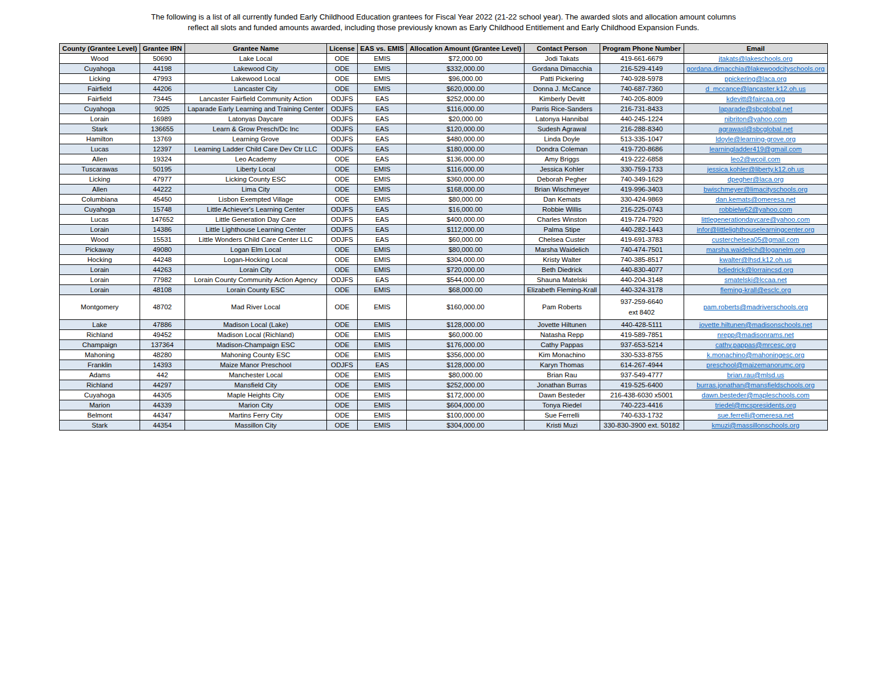The following is a list of all currently funded Early Childhood Education grantees for Fiscal Year 2022 (21-22 school year). The awarded slots and allocation amount columns
reflect all slots and funded amounts awarded, including those previously known as Early Childhood Entitlement and Early Childhood Expansion Funds.
| County (Grantee Level) | Grantee IRN | Grantee Name | License | EAS vs. EMIS | Allocation Amount (Grantee Level) | Contact Person | Program Phone Number | Email |
| --- | --- | --- | --- | --- | --- | --- | --- | --- |
| Wood | 50690 | Lake Local | ODE | EMIS | $72,000.00 | Jodi Takats | 419-661-6679 | jtakats@lakeschools.org |
| Cuyahoga | 44198 | Lakewood City | ODE | EMIS | $332,000.00 | Gordana Dimacchia | 216-529-4149 | gordana.dimacchia@lakewoodcityschools.org |
| Licking | 47993 | Lakewood Local | ODE | EMIS | $96,000.00 | Patti Pickering | 740-928-5978 | ppickering@laca.org |
| Fairfield | 44206 | Lancaster City | ODE | EMIS | $620,000.00 | Donna J. McCance | 740-687-7360 | d_mccance@lancaster.k12.oh.us |
| Fairfield | 73445 | Lancaster Fairfield Community Action | ODJFS | EAS | $252,000.00 | Kimberly Devitt | 740-205-8009 | kdevitt@faircaa.org |
| Cuyahoga | 9025 | Laparade Early Learning and Training Center | ODJFS | EAS | $116,000.00 | Parris Rice-Sanders | 216-731-8433 | laparade@sbcglobal.net |
| Lorain | 16989 | Latonyas Daycare | ODJFS | EAS | $20,000.00 | Latonya Hannibal | 440-245-1224 | nibriton@yahoo.com |
| Stark | 136655 | Learn & Grow Presch/Dc Inc | ODJFS | EAS | $120,000.00 | Sudesh Agrawal | 216-288-8340 | agrawasl@sbcglobal.net |
| Hamilton | 13769 | Learning Grove | ODJFS | EAS | $480,000.00 | Linda Doyle | 513-335-1047 | ldoyle@learning-grove.org |
| Lucas | 12397 | Learning Ladder Child Care Dev Ctr LLC | ODJFS | EAS | $180,000.00 | Dondra Coleman | 419-720-8686 | learningladder419@gmail.com |
| Allen | 19324 | Leo Academy | ODE | EAS | $136,000.00 | Amy Briggs | 419-222-6858 | leo2@wcoil.com |
| Tuscarawas | 50195 | Liberty Local | ODE | EMIS | $116,000.00 | Jessica Kohler | 330-759-1733 | jessica.kohler@liberty.k12.oh.us |
| Licking | 47977 | Licking County ESC | ODE | EMIS | $360,000.00 | Deborah Pegher | 740-349-1629 | dpegher@laca.org |
| Allen | 44222 | Lima City | ODE | EMIS | $168,000.00 | Brian Wischmeyer | 419-996-3403 | bwischmeyer@limacityschools.org |
| Columbiana | 45450 | Lisbon Exempted Village | ODE | EMIS | $80,000.00 | Dan Kemats | 330-424-9869 | dan.kemats@omeresa.net |
| Cuyahoga | 15748 | Little Achiever's Learning Center | ODJFS | EAS | $16,000.00 | Robbie Willis | 216-225-0743 | robbielw62@yahoo.com |
| Lucas | 147652 | Little Generation Day Care | ODJFS | EAS | $400,000.00 | Charles Winston | 419-724-7920 | littlegenerationdaycare@yahoo.com |
| Lorain | 14386 | Little Lighthouse Learning Center | ODJFS | EAS | $112,000.00 | Palma Stipe | 440-282-1443 | infor@littlelighthouselearningcenter.org |
| Wood | 15531 | Little Wonders Child Care Center LLC | ODJFS | EAS | $60,000.00 | Chelsea Custer | 419-691-3783 | custerchelsea05@gmail.com |
| Pickaway | 49080 | Logan Elm Local | ODE | EMIS | $80,000.00 | Marsha Waidelich | 740-474-7501 | marsha.waidelich@loganelm.org |
| Hocking | 44248 | Logan-Hocking Local | ODE | EMIS | $304,000.00 | Kristy Walter | 740-385-8517 | kwalter@lhsd.k12.oh.us |
| Lorain | 44263 | Lorain City | ODE | EMIS | $720,000.00 | Beth Diedrick | 440-830-4077 | bdiedrick@lorraincsd.org |
| Lorain | 77982 | Lorain County Community Action Agency | ODJFS | EAS | $544,000.00 | Shauna Matelski | 440-204-3148 | smatelski@lccaa.net |
| Lorain | 48108 | Lorain County ESC | ODE | EMIS | $68,000.00 | Elizabeth Fleming-Krall | 440-324-3178 | fleming-krall@esclc.org |
| Montgomery | 48702 | Mad River Local | ODE | EMIS | $160,000.00 | Pam Roberts | 937-259-6640 ext 8402 | pam.roberts@madriverschools.org |
| Lake | 47886 | Madison Local (Lake) | ODE | EMIS | $128,000.00 | Jovette Hiltunen | 440-428-5111 | jovette.hiltunen@madisonschools.net |
| Richland | 49452 | Madison Local (Richland) | ODE | EMIS | $60,000.00 | Natasha Repp | 419-589-7851 | nrepp@madisonrams.net |
| Champaign | 137364 | Madison-Champaign ESC | ODE | EMIS | $176,000.00 | Cathy Pappas | 937-653-5214 | cathy.pappas@mrcesc.org |
| Mahoning | 48280 | Mahoning County ESC | ODE | EMIS | $356,000.00 | Kim Monachino | 330-533-8755 | k.monachino@mahoningesc.org |
| Franklin | 14393 | Maize Manor Preschool | ODJFS | EAS | $128,000.00 | Karyn Thomas | 614-267-4944 | preschool@maizemanorumc.org |
| Adams | 442 | Manchester Local | ODE | EMIS | $80,000.00 | Brian Rau | 937-549-4777 | brian.rau@mlsd.us |
| Richland | 44297 | Mansfield City | ODE | EMIS | $252,000.00 | Jonathan Burras | 419-525-6400 | burras.jonathan@mansfieldschools.org |
| Cuyahoga | 44305 | Maple Heights City | ODE | EMIS | $172,000.00 | Dawn Besteder | 216-438-6030 x5001 | dawn.besteder@mapleschools.com |
| Marion | 44339 | Marion City | ODE | EMIS | $604,000.00 | Tonya Riedel | 740-223-4416 | triedel@mcspresidents.org |
| Belmont | 44347 | Martins Ferry City | ODE | EMIS | $100,000.00 | Sue Ferrelli | 740-633-1732 | sue.ferrelli@omeresa.net |
| Stark | 44354 | Massillon City | ODE | EMIS | $304,000.00 | Kristi Muzi | 330-830-3900 ext. 50182 | kmuzi@massillonschools.org |